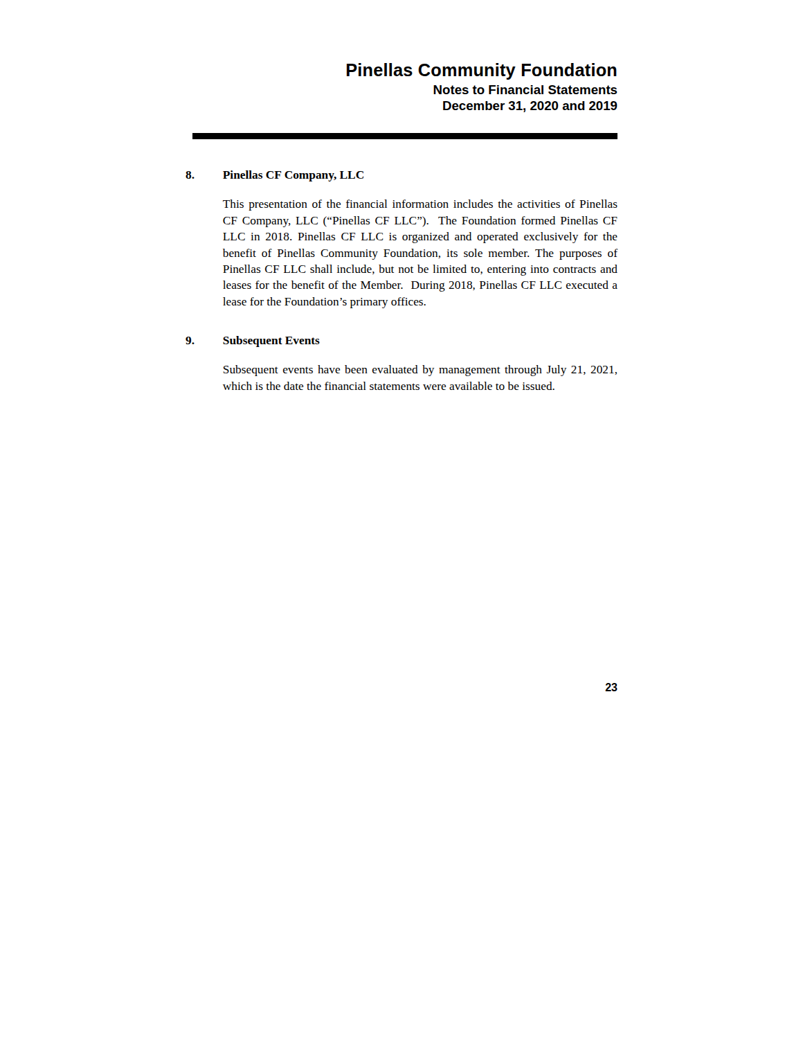Pinellas Community Foundation
Notes to Financial Statements
December 31, 2020 and 2019
8. Pinellas CF Company, LLC
This presentation of the financial information includes the activities of Pinellas CF Company, LLC (“Pinellas CF LLC”). The Foundation formed Pinellas CF LLC in 2018. Pinellas CF LLC is organized and operated exclusively for the benefit of Pinellas Community Foundation, its sole member. The purposes of Pinellas CF LLC shall include, but not be limited to, entering into contracts and leases for the benefit of the Member. During 2018, Pinellas CF LLC executed a lease for the Foundation’s primary offices.
9. Subsequent Events
Subsequent events have been evaluated by management through July 21, 2021, which is the date the financial statements were available to be issued.
23